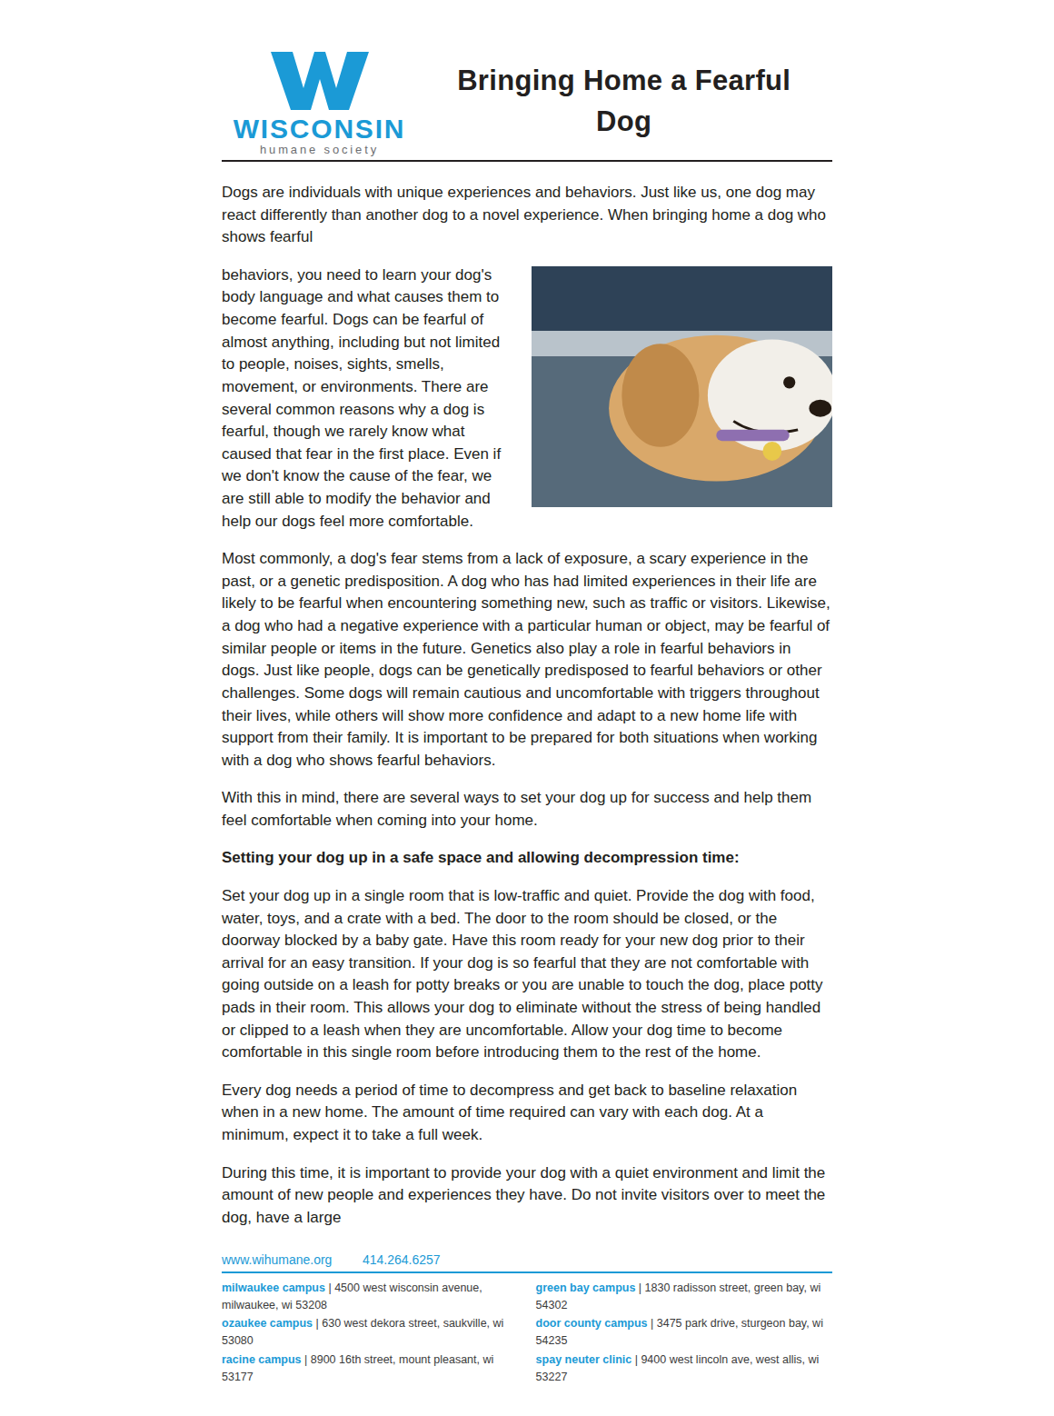WISCONSIN
humane society
Bringing Home a Fearful Dog
Dogs are individuals with unique experiences and behaviors. Just like us, one dog may react differently than another dog to a novel experience. When bringing home a dog who shows fearful
behaviors, you need to learn your dog's body language and what causes them to become fearful. Dogs can be fearful of almost anything, including but not limited to people, noises, sights, smells, movement, or environments. There are several common reasons why a dog is fearful, though we rarely know what caused that fear in the first place. Even if we don't know the cause of the fear, we are still able to modify the behavior and help our dogs feel more comfortable.
Most commonly, a dog's fear stems from a lack of exposure, a scary experience in the past, or a genetic predisposition. A dog who has had limited experiences in their life are likely to be fearful when encountering something new, such as traffic or visitors. Likewise, a dog who had a negative experience with a particular human or object, may be fearful of similar people or items in the future. Genetics also play a role in fearful behaviors in dogs. Just like people, dogs can be genetically predisposed to fearful behaviors or other challenges. Some dogs will remain cautious and uncomfortable with triggers throughout their lives, while others will show more confidence and adapt to a new home life with support from their family. It is important to be prepared for both situations when working with a dog who shows fearful behaviors.
With this in mind, there are several ways to set your dog up for success and help them feel comfortable when coming into your home.
Setting your dog up in a safe space and allowing decompression time:
Set your dog up in a single room that is low-traffic and quiet. Provide the dog with food, water, toys, and a crate with a bed. The door to the room should be closed, or the doorway blocked by a baby gate. Have this room ready for your new dog prior to their arrival for an easy transition. If your dog is so fearful that they are not comfortable with going outside on a leash for potty breaks or you are unable to touch the dog, place potty pads in their room. This allows your dog to eliminate without the stress of being handled or clipped to a leash when they are uncomfortable. Allow your dog time to become comfortable in this single room before introducing them to the rest of the home.
Every dog needs a period of time to decompress and get back to baseline relaxation when in a new home. The amount of time required can vary with each dog. At a minimum, expect it to take a full week.
During this time, it is important to provide your dog with a quiet environment and limit the amount of new people and experiences they have. Do not invite visitors over to meet the dog, have a large
www.wihumane.org 414.264.6257
milwaukee campus | 4500 west wisconsin avenue, milwaukee, wi 53208
green bay campus | 1830 radisson street, green bay, wi 54302
ozaukee campus | 630 west dekora street, saukville, wi 53080
door county campus | 3475 park drive, sturgeon bay, wi 54235
racine campus | 8900 16th street, mount pleasant, wi 53177
spay neuter clinic | 9400 west lincoln ave, west allis, wi 53227